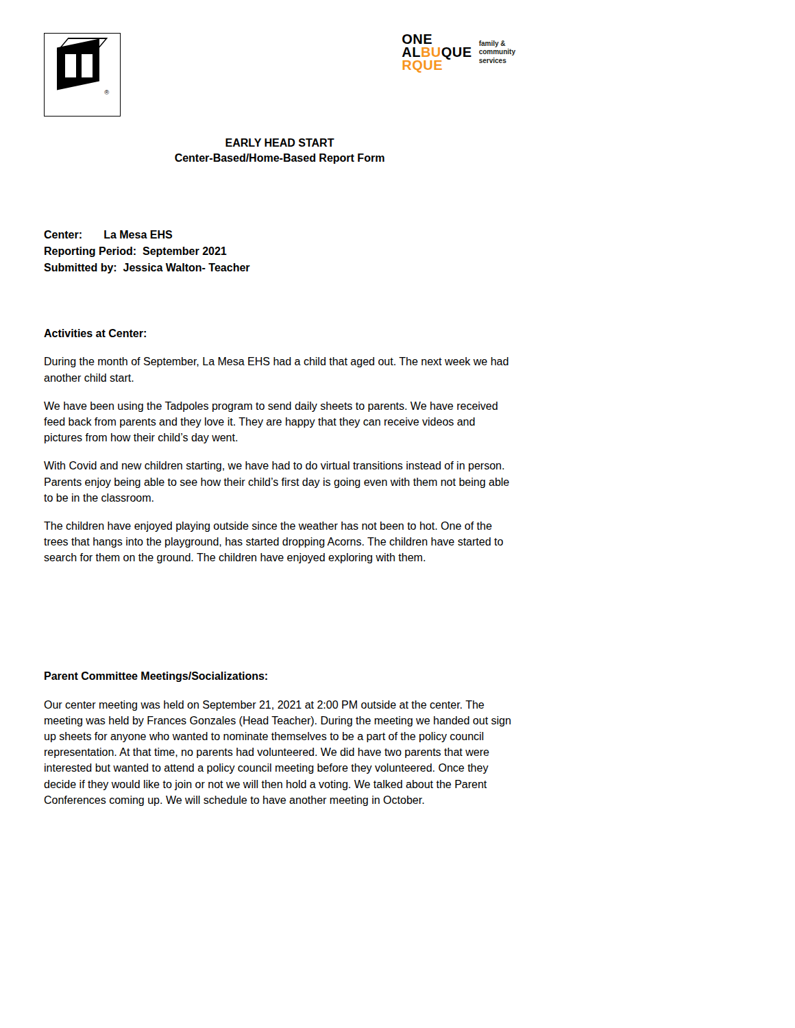®
ONE
AL BU QUE
RQUE
family &
community
services
EARLY HEAD START
Center-Based/Home-Based Report Form
Center: La Mesa EHS
Reporting Period: September 2021
Submitted by: Jessica Walton- Teacher
Activities at Center:
During the month of September, La Mesa EHS had a child that aged out. The next week we had another child start.
We have been using the Tadpoles program to send daily sheets to parents. We have received feed back from parents and they love it. They are happy that they can receive videos and pictures from how their child’s day went.
With Covid and new children starting, we have had to do virtual transitions instead of in person. Parents enjoy being able to see how their child’s first day is going even with them not being able to be in the classroom.
The children have enjoyed playing outside since the weather has not been to hot. One of the trees that hangs into the playground, has started dropping Acorns. The children have started to search for them on the ground. The children have enjoyed exploring with them.
Parent Committee Meetings/Socializations:
Our center meeting was held on September 21, 2021 at 2:00 PM outside at the center. The meeting was held by Frances Gonzales (Head Teacher). During the meeting we handed out sign up sheets for anyone who wanted to nominate themselves to be a part of the policy council representation. At that time, no parents had volunteered. We did have two parents that were interested but wanted to attend a policy council meeting before they volunteered. Once they decide if they would like to join or not we will then hold a voting. We talked about the Parent Conferences coming up. We will schedule to have another meeting in October.